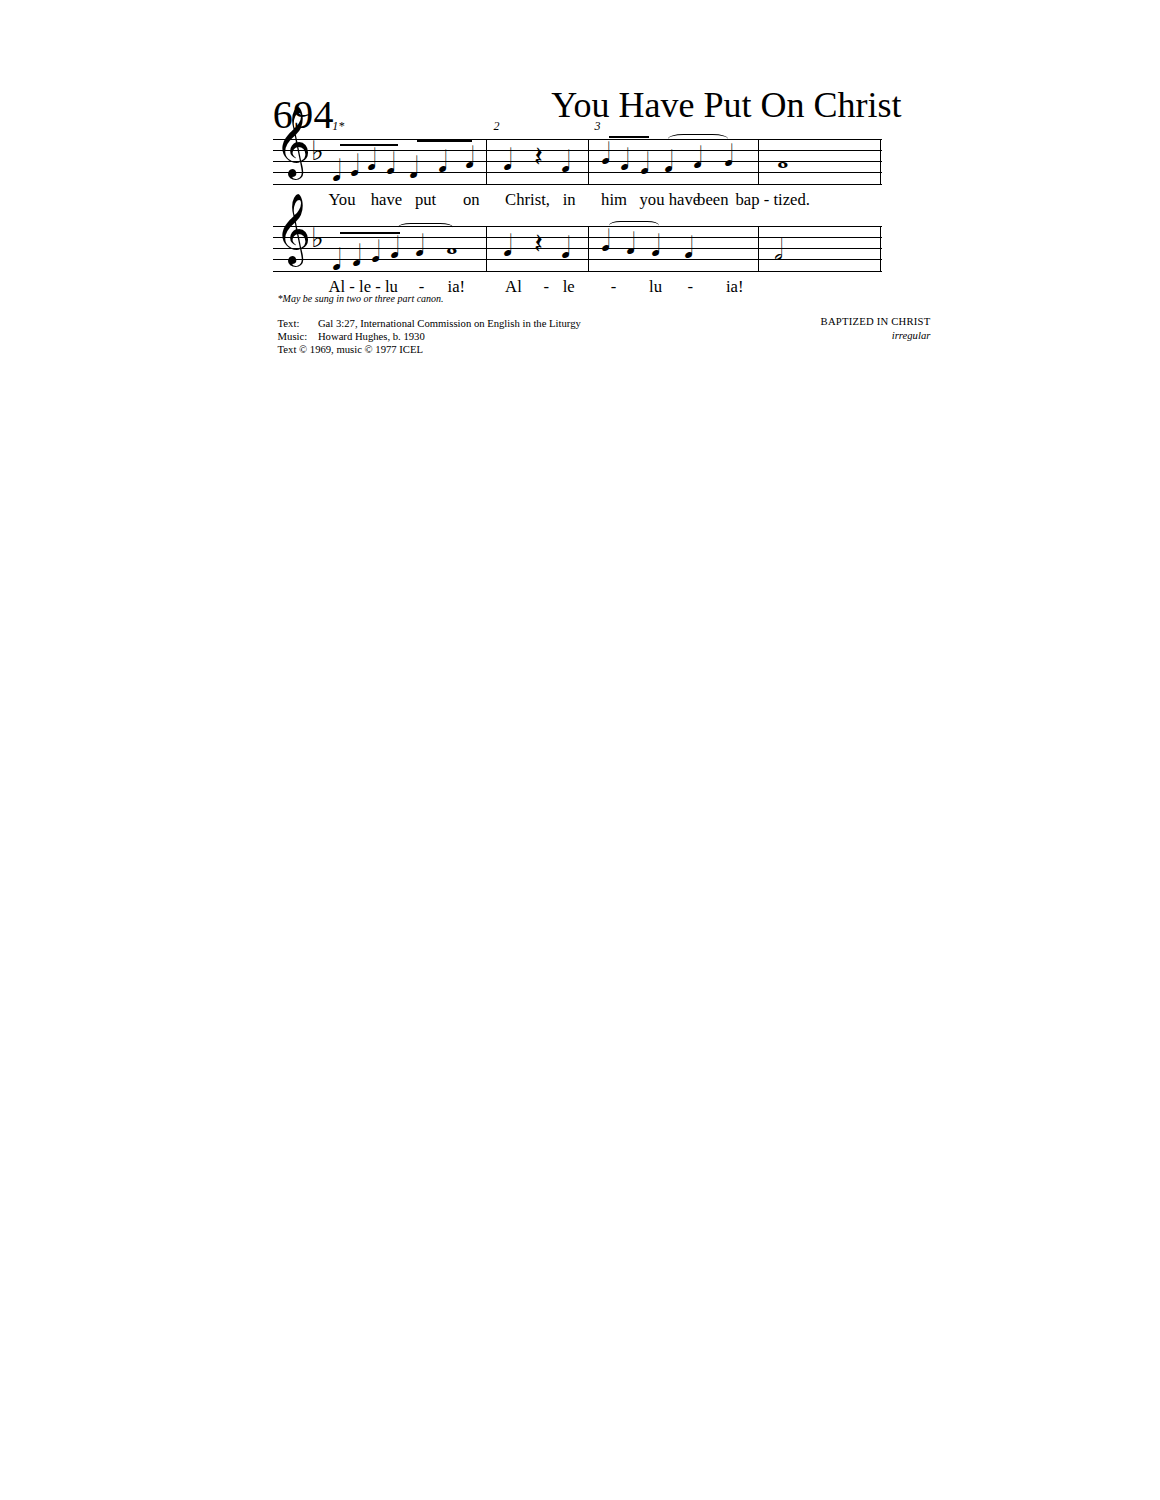694
You Have Put On Christ
𝄞 ♭ 1* 2 3
𝅘𝅥 𝅘𝅥 𝅘𝅥 𝅘𝅥 𝅘𝅥 𝅘𝅥 𝅘𝅥 𝅘𝅥 𝄽 𝅘𝅥 𝅘𝅥 𝅘𝅥 𝅘𝅥 𝅘𝅥 𝅘𝅥 𝅘𝅥 𝅝
You have put on Christ, in him you have been bap - tized.
𝄞 ♭
𝅘𝅥 𝅘𝅥 𝅘𝅥 𝅘𝅥 𝅘𝅥 𝅝 𝅘𝅥 𝄽 𝅘𝅥 𝅘𝅥 𝅘𝅥 𝅘𝅥 𝅘𝅥 𝅗𝅥
Al - le - lu - ia! Al - le - lu - ia!
*May be sung in two or three part canon.
Text: Gal 3:27, International Commission on English in the Liturgy
Music: Howard Hughes, b. 1930
Text © 1969, music © 1977 ICEL
BAPTIZED IN CHRIST
irregular